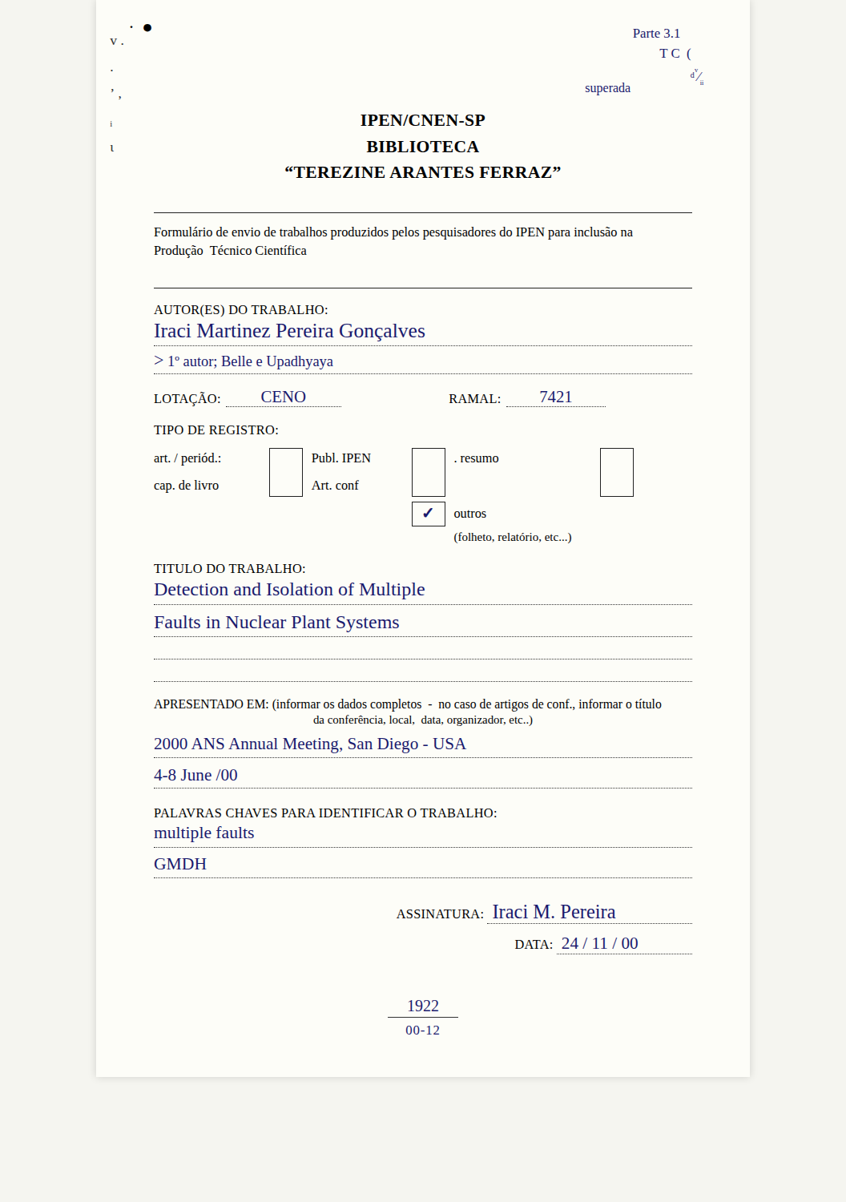· ●
v . . ʼ , ᵢ ɩ
Parte 3.1 T C ( ᵈᵛ⁄ᵢᵢ
superada
IPEN/CNEN-SP BIBLIOTECA “TEREZINE ARANTES FERRAZ”
Formulário de envio de trabalhos produzidos pelos pesquisadores do IPEN para inclusão na Produção Técnico Científica
AUTOR(ES) DO TRABALHO:
Iraci Martinez Pereira Gonçalves
> 1º autor; Belle e Upadhyaya
LOTAÇÃO: CENO
RAMAL: 7421
TIPO DE REGISTRO:
art. / periód.:
Publ. IPEN
. resumo
cap. de livro
Art. conf
outros
(folheto, relatório, etc...)
TITULO DO TRABALHO:
Detection and Isolation of Multiple
Faults in Nuclear Plant Systems
APRESENTADO EM: (informar os dados completos - no caso de artigos de conf., informar o título da conferência, local, data, organizador, etc..)
2000 ANS Annual Meeting, San Diego - USA
4-8 June /00
PALAVRAS CHAVES PARA IDENTIFICAR O TRABALHO:
multiple faults
GMDH
ASSINATURA: Iraci M. Pereira
DATA: 24 / 11 / 00
1922
00-12